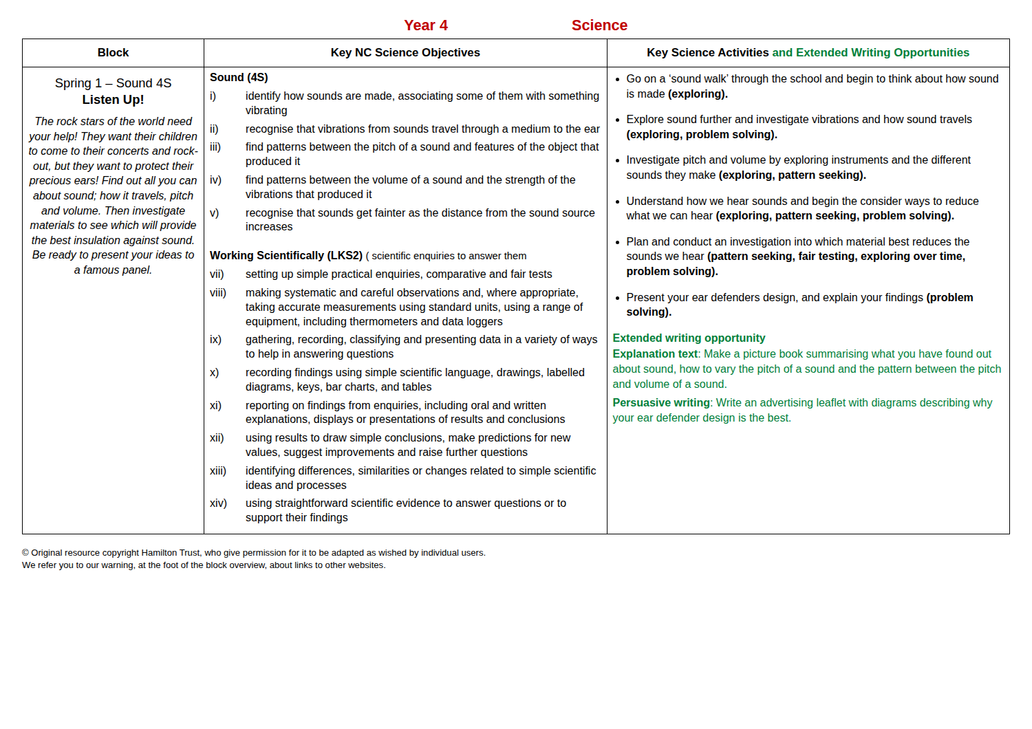Year 4 Science
| Block | Key NC Science Objectives | Key Science Activities and Extended Writing Opportunities |
| --- | --- | --- |
| Spring 1 – Sound 4S Listen Up! The rock stars of the world need your help! They want their children to come to their concerts and rock-out, but they want to protect their precious ears! Find out all you can about sound; how it travels, pitch and volume. Then investigate materials to see which will provide the best insulation against sound. Be ready to present your ideas to a famous panel. | Sound (4S) i) identify how sounds are made, associating some of them with something vibrating ii) recognise that vibrations from sounds travel through a medium to the ear iii) find patterns between the pitch of a sound and features of the object that produced it iv) find patterns between the volume of a sound and the strength of the vibrations that produced it v) recognise that sounds get fainter as the distance from the sound source increases Working Scientifically (LKS2) ( scientific enquiries to answer them vii) setting up simple practical enquiries, comparative and fair tests viii) making systematic and careful observations and, where appropriate, taking accurate measurements using standard units, using a range of equipment, including thermometers and data loggers ix) gathering, recording, classifying and presenting data in a variety of ways to help in answering questions x) recording findings using simple scientific language, drawings, labelled diagrams, keys, bar charts, and tables xi) reporting on findings from enquiries, including oral and written explanations, displays or presentations of results and conclusions xii) using results to draw simple conclusions, make predictions for new values, suggest improvements and raise further questions xiii) identifying differences, similarities or changes related to simple scientific ideas and processes xiv) using straightforward scientific evidence to answer questions or to support their findings | Go on a ‘sound walk’ through the school and begin to think about how sound is made (exploring). Explore sound further and investigate vibrations and how sound travels (exploring, problem solving). Investigate pitch and volume by exploring instruments and the different sounds they make (exploring, pattern seeking). Understand how we hear sounds and begin the consider ways to reduce what we can hear (exploring, pattern seeking, problem solving). Plan and conduct an investigation into which material best reduces the sounds we hear (pattern seeking, fair testing, exploring over time, problem solving). Present your ear defenders design, and explain your findings (problem solving). Extended writing opportunity Explanation text : Make a picture book summarising what you have found out about sound, how to vary the pitch of a sound and the pattern between the pitch and volume of a sound. Persuasive writing : Write an advertising leaflet with diagrams describing why your ear defender design is the best. |
© Original resource copyright Hamilton Trust, who give permission for it to be adapted as wished by individual users.
We refer you to our warning, at the foot of the block overview, about links to other websites.